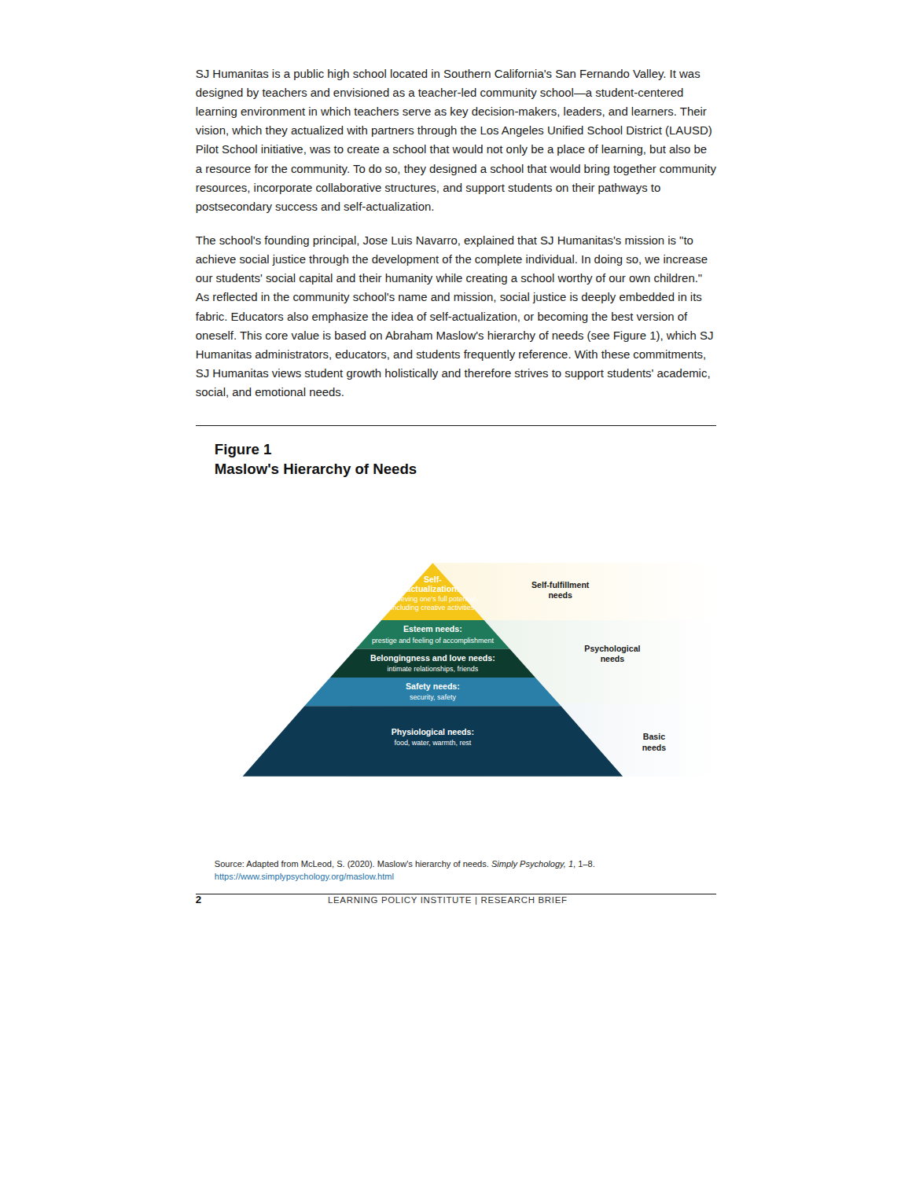SJ Humanitas is a public high school located in Southern California's San Fernando Valley. It was designed by teachers and envisioned as a teacher-led community school—a student-centered learning environment in which teachers serve as key decision-makers, leaders, and learners. Their vision, which they actualized with partners through the Los Angeles Unified School District (LAUSD) Pilot School initiative, was to create a school that would not only be a place of learning, but also be a resource for the community. To do so, they designed a school that would bring together community resources, incorporate collaborative structures, and support students on their pathways to postsecondary success and self-actualization.
The school's founding principal, Jose Luis Navarro, explained that SJ Humanitas's mission is "to achieve social justice through the development of the complete individual. In doing so, we increase our students' social capital and their humanity while creating a school worthy of our own children." As reflected in the community school's name and mission, social justice is deeply embedded in its fabric. Educators also emphasize the idea of self-actualization, or becoming the best version of oneself. This core value is based on Abraham Maslow's hierarchy of needs (see Figure 1), which SJ Humanitas administrators, educators, and students frequently reference. With these commitments, SJ Humanitas views student growth holistically and therefore strives to support students' academic, social, and emotional needs.
Figure 1
Maslow's Hierarchy of Needs
Self- actualization: achieving one's full potential, including creative activities Esteem needs: prestige and feeling of accomplishment Belongingness and love needs: intimate relationships, friends Safety needs: security, safety Physiological needs: food, water, warmth, rest Self-fulfillment needs Psychological needs Basic needs
Source: Adapted from McLeod, S. (2020). Maslow's hierarchy of needs. Simply Psychology, 1, 1–8. https://www.simplypsychology.org/maslow.html
2 LEARNING POLICY INSTITUTE | RESEARCH BRIEF